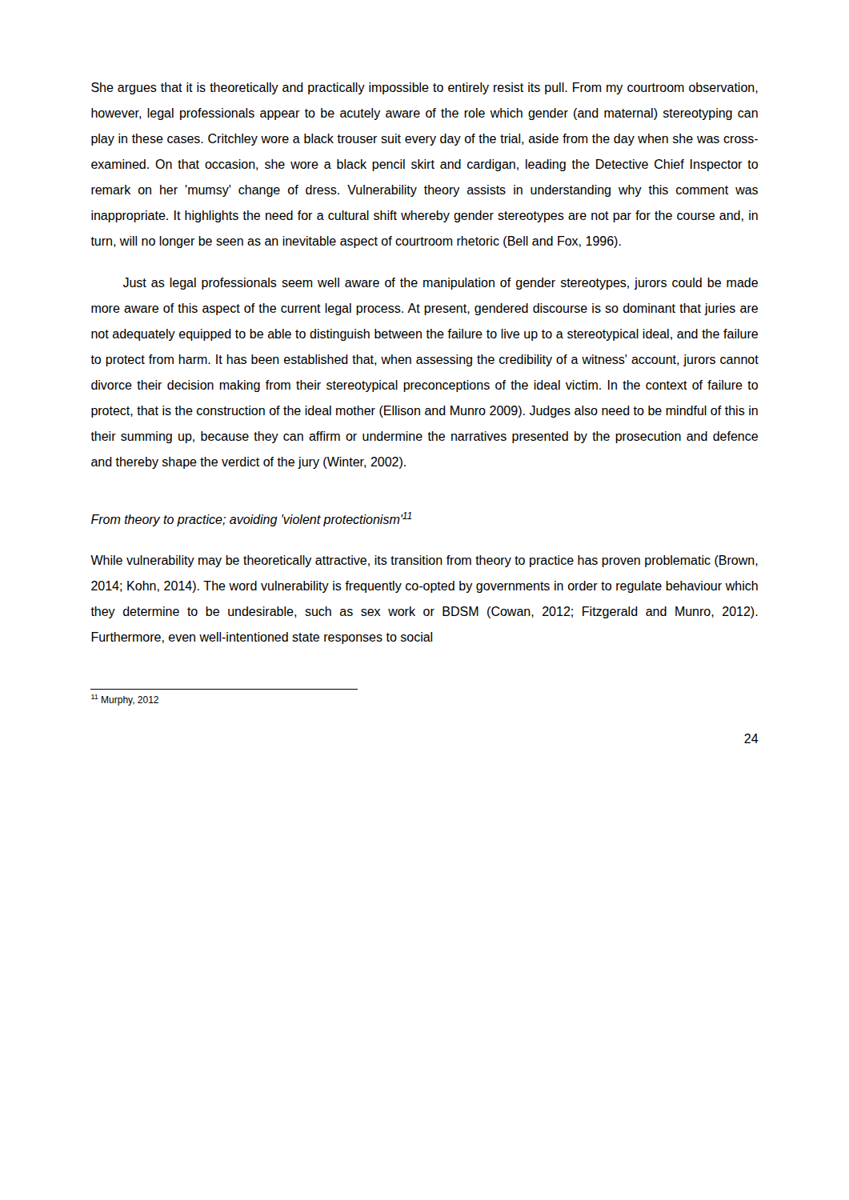She argues that it is theoretically and practically impossible to entirely resist its pull. From my courtroom observation, however, legal professionals appear to be acutely aware of the role which gender (and maternal) stereotyping can play in these cases. Critchley wore a black trouser suit every day of the trial, aside from the day when she was cross-examined. On that occasion, she wore a black pencil skirt and cardigan, leading the Detective Chief Inspector to remark on her 'mumsy' change of dress. Vulnerability theory assists in understanding why this comment was inappropriate. It highlights the need for a cultural shift whereby gender stereotypes are not par for the course and, in turn, will no longer be seen as an inevitable aspect of courtroom rhetoric (Bell and Fox, 1996).
Just as legal professionals seem well aware of the manipulation of gender stereotypes, jurors could be made more aware of this aspect of the current legal process. At present, gendered discourse is so dominant that juries are not adequately equipped to be able to distinguish between the failure to live up to a stereotypical ideal, and the failure to protect from harm. It has been established that, when assessing the credibility of a witness' account, jurors cannot divorce their decision making from their stereotypical preconceptions of the ideal victim. In the context of failure to protect, that is the construction of the ideal mother (Ellison and Munro 2009). Judges also need to be mindful of this in their summing up, because they can affirm or undermine the narratives presented by the prosecution and defence and thereby shape the verdict of the jury (Winter, 2002).
From theory to practice; avoiding 'violent protectionism'11
While vulnerability may be theoretically attractive, its transition from theory to practice has proven problematic (Brown, 2014; Kohn, 2014). The word vulnerability is frequently co-opted by governments in order to regulate behaviour which they determine to be undesirable, such as sex work or BDSM (Cowan, 2012; Fitzgerald and Munro, 2012). Furthermore, even well-intentioned state responses to social
11 Murphy, 2012
24